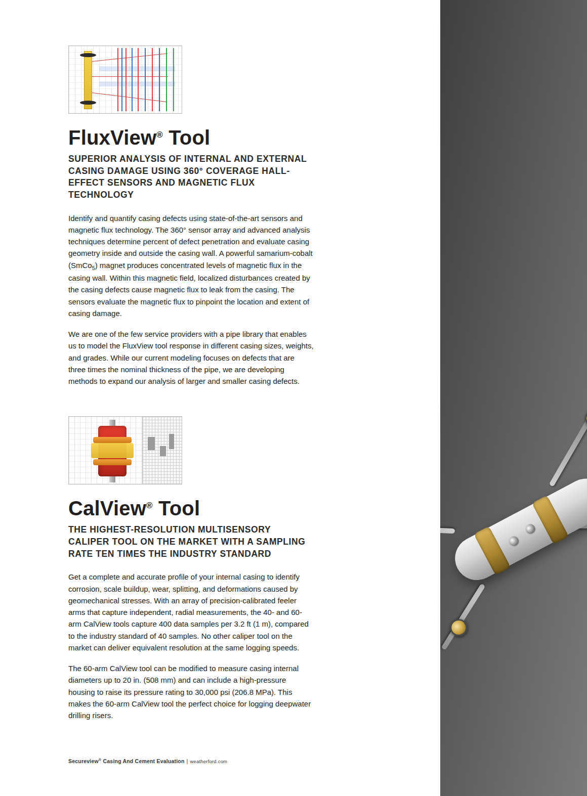FluxView® Tool
Superior analysis of internal and external casing damage using 360° coverage Hall-effect sensors and magnetic flux technology
Identify and quantify casing defects using state-of-the-art sensors and magnetic flux technology. The 360° sensor array and advanced analysis techniques determine percent of defect penetration and evaluate casing geometry inside and outside the casing wall. A powerful samarium-cobalt (SmCo5) magnet produces concentrated levels of magnetic flux in the casing wall. Within this magnetic field, localized disturbances created by the casing defects cause magnetic flux to leak from the casing. The sensors evaluate the magnetic flux to pinpoint the location and extent of casing damage.
We are one of the few service providers with a pipe library that enables us to model the FluxView tool response in different casing sizes, weights, and grades. While our current modeling focuses on defects that are three times the nominal thickness of the pipe, we are developing methods to expand our analysis of larger and smaller casing defects.
CalView® Tool
The highest-resolution multisensory caliper tool on the market with a sampling rate ten times the industry standard
Get a complete and accurate profile of your internal casing to identify corrosion, scale buildup, wear, splitting, and deformations caused by geomechanical stresses. With an array of precision-calibrated feeler arms that capture independent, radial measurements, the 40- and 60-arm CalView tools capture 400 data samples per 3.2 ft (1 m), compared to the industry standard of 40 samples. No other caliper tool on the market can deliver equivalent resolution at the same logging speeds.
The 60-arm CalView tool can be modified to measure casing internal diameters up to 20 in. (508 mm) and can include a high-pressure housing to raise its pressure rating to 30,000 psi (206.8 MPa). This makes the 60-arm CalView tool the perfect choice for logging deepwater drilling risers.
Secureview® Casing And Cement Evaluation|weatherford.com